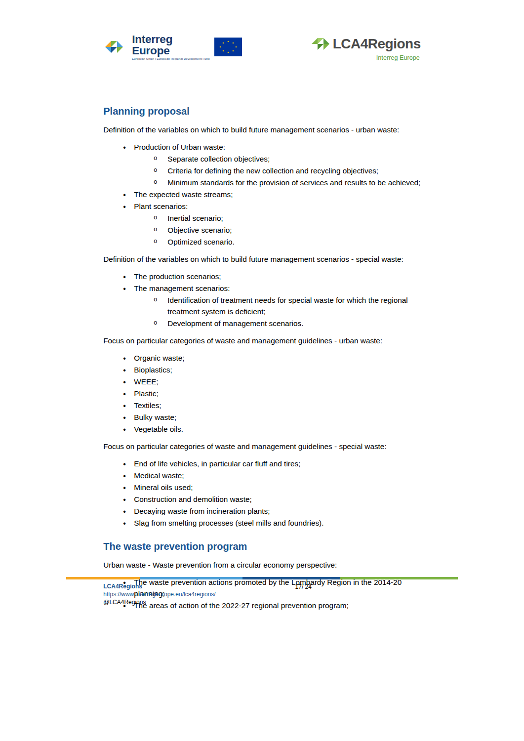Interreg Europe European Union | European Regional Development Fund
LCA4Regions
Interreg Europe
Planning proposal
Definition of the variables on which to build future management scenarios - urban waste:
Production of Urban waste:
Separate collection objectives;
Criteria for defining the new collection and recycling objectives;
Minimum standards for the provision of services and results to be achieved;
The expected waste streams;
Plant scenarios:
Inertial scenario;
Objective scenario;
Optimized scenario.
Definition of the variables on which to build future management scenarios - special waste:
The production scenarios;
The management scenarios:
Identification of treatment needs for special waste for which the regional treatment system is deficient;
Development of management scenarios.
Focus on particular categories of waste and management guidelines - urban waste:
Organic waste;
Bioplastics;
WEEE;
Plastic;
Textiles;
Bulky waste;
Vegetable oils.
Focus on particular categories of waste and management guidelines - special waste:
End of life vehicles, in particular car fluff and tires;
Medical waste;
Mineral oils used;
Construction and demolition waste;
Decaying waste from incineration plants;
Slag from smelting processes (steel mills and foundries).
The waste prevention program
Urban waste - Waste prevention from a circular economy perspective:
The waste prevention actions promoted by the Lombardy Region in the 2014-20 planning;
The areas of action of the 2022-27 regional prevention program;
LCA4Regions
https://www.interregeurope.eu/lca4regions/
@LCA4Regions
17/ 24